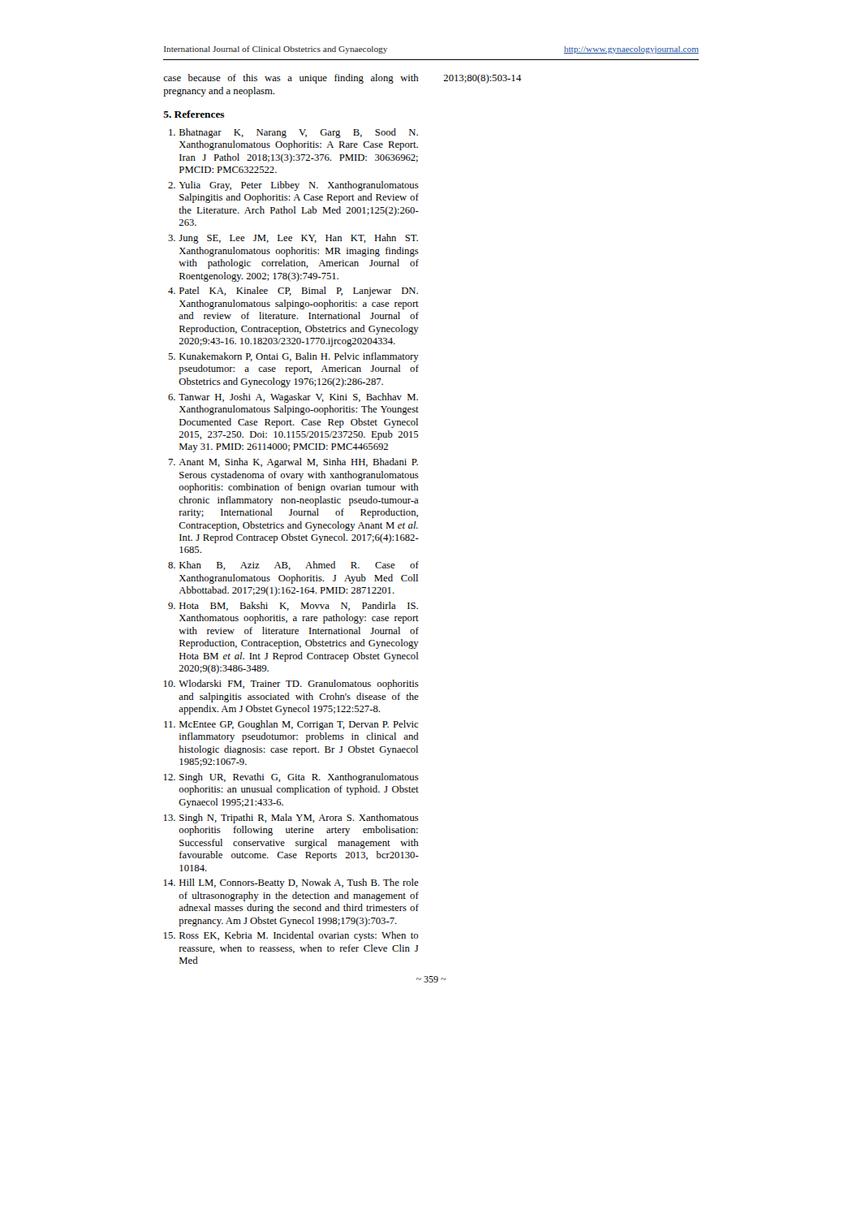International Journal of Clinical Obstetrics and Gynaecology http://www.gynaecologyjournal.com
case because of this was a unique finding along with pregnancy and a neoplasm.
5. References
Bhatnagar K, Narang V, Garg B, Sood N. Xanthogranulomatous Oophoritis: A Rare Case Report. Iran J Pathol 2018;13(3):372-376. PMID: 30636962; PMCID: PMC6322522.
Yulia Gray, Peter Libbey N. Xanthogranulomatous Salpingitis and Oophoritis: A Case Report and Review of the Literature. Arch Pathol Lab Med 2001;125(2):260-263.
Jung SE, Lee JM, Lee KY, Han KT, Hahn ST. Xanthogranulomatous oophoritis: MR imaging findings with pathologic correlation, American Journal of Roentgenology. 2002; 178(3):749-751.
Patel KA, Kinalee CP, Bimal P, Lanjewar DN. Xanthogranulomatous salpingo-oophoritis: a case report and review of literature. International Journal of Reproduction, Contraception, Obstetrics and Gynecology 2020;9:43-16. 10.18203/2320-1770.ijrcog20204334.
Kunakemakorn P, Ontai G, Balin H. Pelvic inflammatory pseudotumor: a case report, American Journal of Obstetrics and Gynecology 1976;126(2):286-287.
Tanwar H, Joshi A, Wagaskar V, Kini S, Bachhav M. Xanthogranulomatous Salpingo-oophoritis: The Youngest Documented Case Report. Case Rep Obstet Gynecol 2015, 237-250. Doi: 10.1155/2015/237250. Epub 2015 May 31. PMID: 26114000; PMCID: PMC4465692
Anant M, Sinha K, Agarwal M, Sinha HH, Bhadani P. Serous cystadenoma of ovary with xanthogranulomatous oophoritis: combination of benign ovarian tumour with chronic inflammatory non-neoplastic pseudo-tumour-a rarity; International Journal of Reproduction, Contraception, Obstetrics and Gynecology Anant M et al. Int. J Reprod Contracep Obstet Gynecol. 2017;6(4):1682-1685.
Khan B, Aziz AB, Ahmed R. Case of Xanthogranulomatous Oophoritis. J Ayub Med Coll Abbottabad. 2017;29(1):162-164. PMID: 28712201.
Hota BM, Bakshi K, Movva N, Pandirla IS. Xanthomatous oophoritis, a rare pathology: case report with review of literature International Journal of Reproduction, Contraception, Obstetrics and Gynecology Hota BM et al. Int J Reprod Contracep Obstet Gynecol 2020;9(8):3486-3489.
Wlodarski FM, Trainer TD. Granulomatous oophoritis and salpingitis associated with Crohn's disease of the appendix. Am J Obstet Gynecol 1975;122:527-8.
McEntee GP, Goughlan M, Corrigan T, Dervan P. Pelvic inflammatory pseudotumor: problems in clinical and histologic diagnosis: case report. Br J Obstet Gynaecol 1985;92:1067-9.
Singh UR, Revathi G, Gita R. Xanthogranulomatous oophoritis: an unusual complication of typhoid. J Obstet Gynaecol 1995;21:433-6.
Singh N, Tripathi R, Mala YM, Arora S. Xanthomatous oophoritis following uterine artery embolisation: Successful conservative surgical management with favourable outcome. Case Reports 2013, bcr20130-10184.
Hill LM, Connors-Beatty D, Nowak A, Tush B. The role of ultrasonography in the detection and management of adnexal masses during the second and third trimesters of pregnancy. Am J Obstet Gynecol 1998;179(3):703-7.
Ross EK, Kebria M. Incidental ovarian cysts: When to reassure, when to reassess, when to refer Cleve Clin J Med
2013;80(8):503-14
~ 359 ~